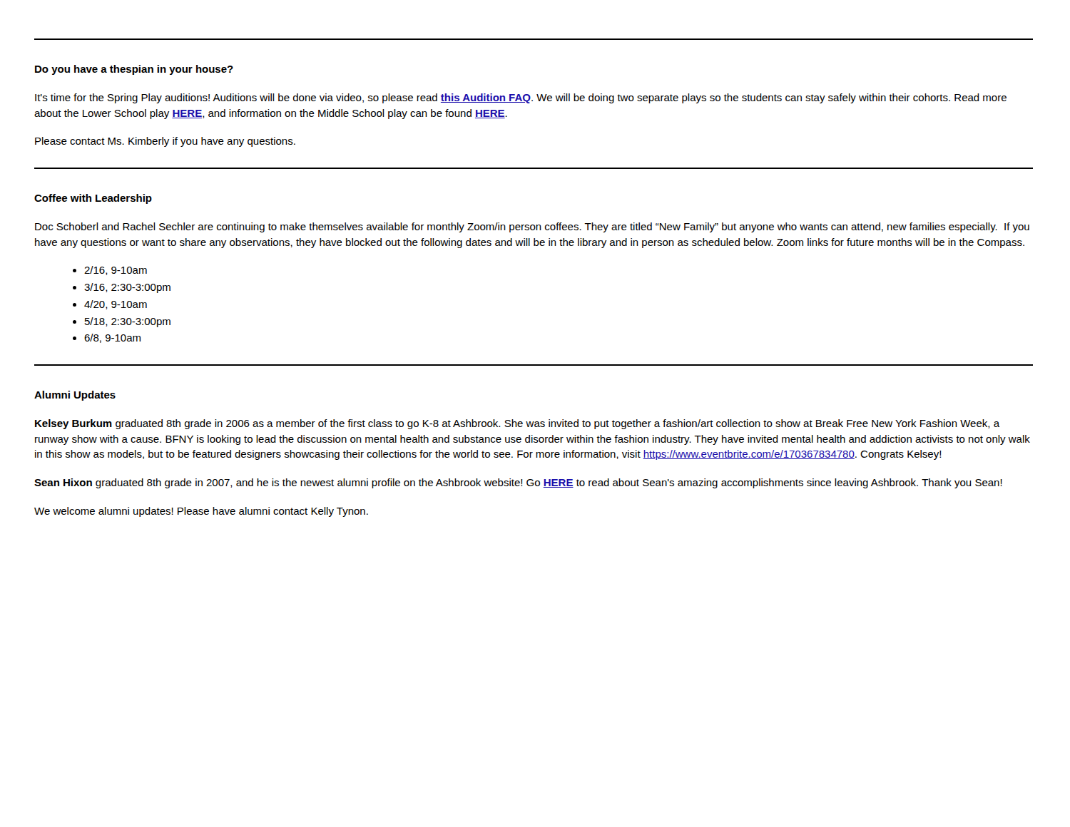Do you have a thespian in your house?
It's time for the Spring Play auditions! Auditions will be done via video, so please read this Audition FAQ. We will be doing two separate plays so the students can stay safely within their cohorts. Read more about the Lower School play HERE, and information on the Middle School play can be found HERE.
Please contact Ms. Kimberly if you have any questions.
Coffee with Leadership
Doc Schoberl and Rachel Sechler are continuing to make themselves available for monthly Zoom/in person coffees. They are titled “New Family” but anyone who wants can attend, new families especially. If you have any questions or want to share any observations, they have blocked out the following dates and will be in the library and in person as scheduled below. Zoom links for future months will be in the Compass.
2/16, 9-10am
3/16, 2:30-3:00pm
4/20, 9-10am
5/18, 2:30-3:00pm
6/8, 9-10am
Alumni Updates
Kelsey Burkum graduated 8th grade in 2006 as a member of the first class to go K-8 at Ashbrook. She was invited to put together a fashion/art collection to show at Break Free New York Fashion Week, a runway show with a cause. BFNY is looking to lead the discussion on mental health and substance use disorder within the fashion industry. They have invited mental health and addiction activists to not only walk in this show as models, but to be featured designers showcasing their collections for the world to see. For more information, visit https://www.eventbrite.com/e/170367834780. Congrats Kelsey!
Sean Hixon graduated 8th grade in 2007, and he is the newest alumni profile on the Ashbrook website! Go HERE to read about Sean's amazing accomplishments since leaving Ashbrook. Thank you Sean!
We welcome alumni updates! Please have alumni contact Kelly Tynon.